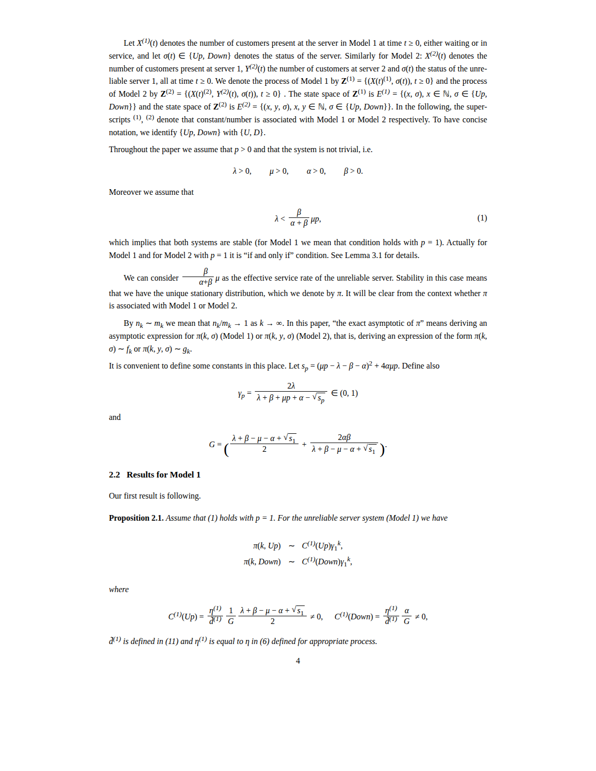Let X(1)(t) denotes the number of customers present at the server in Model 1 at time t ≥ 0, either waiting or in service, and let σ(t) ∈ {Up, Down} denotes the status of the server. Similarly for Model 2: X(2)(t) denotes the number of customers present at server 1, Y(2)(t) the number of customers at server 2 and σ(t) the status of the unreliable server 1, all at time t ≥ 0. We denote the process of Model 1 by Z(1) = {(X(t)(1), σ(t)), t ≥ 0} and the process of Model 2 by Z(2) = {(X(t)(2), Y(2)(t), σ(t)), t ≥ 0} . The state space of Z(1) is E(1) = {(x, σ), x ∈ ℕ, σ ∈ {Up, Down}} and the state space of Z(2) is E(2) = {(x, y, σ), x, y ∈ ℕ, σ ∈ {Up, Down}}. In the following, the superscripts (1), (2) denote that constant/number is associated with Model 1 or Model 2 respectively. To have concise notation, we identify {Up, Down} with {U, D}.
Throughout the paper we assume that p > 0 and that the system is not trivial, i.e.
λ > 0, μ > 0, α > 0, β > 0.
Moreover we assume that
λ < βα + β μp, (1)
which implies that both systems are stable (for Model 1 we mean that condition holds with p = 1). Actually for Model 1 and for Model 2 with p = 1 it is “if and only if” condition. See Lemma 3.1 for details.
We can consider βα+β μ as the effective service rate of the unreliable server. Stability in this case means that we have the unique stationary distribution, which we denote by π. It will be clear from the context whether π is associated with Model 1 or Model 2.
By nk ∼ mk we mean that nk/mk → 1 as k → ∞. In this paper, “the exact asymptotic of π” means deriving an asymptotic expression for π(k, σ) (Model 1) or π(k, y, σ) (Model 2), that is, deriving an expression of the form π(k, σ) ∼ fk or π(k, y, σ) ∼ gk.
It is convenient to define some constants in this place. Let sp = (μp − λ − β − α)2 + 4αμp. Define also
γp = 2λ λ + β + μp + α − sp ∈ (0, 1)
and
G = (λ + β − μ − α + s12 + 2αβ λ + β − μ − α + s1).
2.2 Results for Model 1
Our first result is following.
Proposition 2.1. Assume that (1) holds with p = 1. For the unreliable server system (Model 1) we have
| π ( k , Up ) | ∼ | C (1) ( Up ) γ 1 k , |
| π ( k , Down ) | ∼ | C (1) ( Down ) γ 1 k , |
where
C(1)(Up) = η(1) d̃(1) 1 G λ + β − μ − α + s12 ≠ 0, C(1)(Down) = η(1) d̃(1) αG ≠ 0,
d̃(1) is defined in (11) and η(1) is equal to η in (6) defined for appropriate process.
4